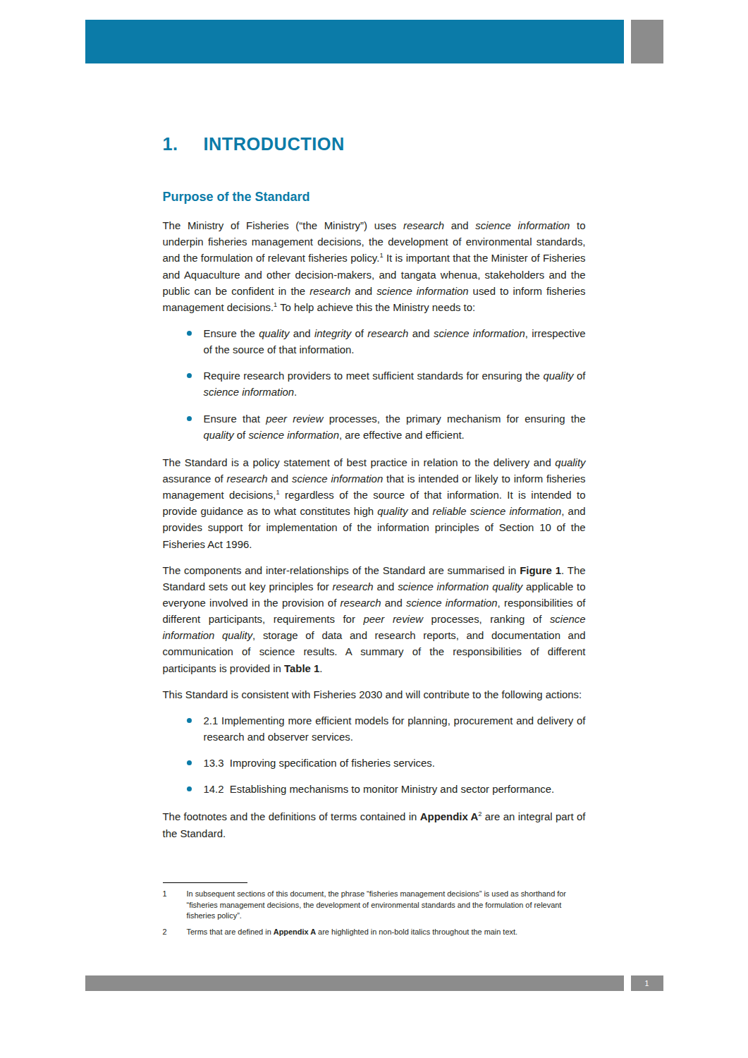1. INTRODUCTION
Purpose of the Standard
The Ministry of Fisheries (“the Ministry”) uses research and science information to underpin fisheries management decisions, the development of environmental standards, and the formulation of relevant fisheries policy.1 It is important that the Minister of Fisheries and Aquaculture and other decision-makers, and tangata whenua, stakeholders and the public can be confident in the research and science information used to inform fisheries management decisions.1 To help achieve this the Ministry needs to:
Ensure the quality and integrity of research and science information, irrespective of the source of that information.
Require research providers to meet sufficient standards for ensuring the quality of science information.
Ensure that peer review processes, the primary mechanism for ensuring the quality of science information, are effective and efficient.
The Standard is a policy statement of best practice in relation to the delivery and quality assurance of research and science information that is intended or likely to inform fisheries management decisions,1 regardless of the source of that information. It is intended to provide guidance as to what constitutes high quality and reliable science information, and provides support for implementation of the information principles of Section 10 of the Fisheries Act 1996.
The components and inter-relationships of the Standard are summarised in Figure 1. The Standard sets out key principles for research and science information quality applicable to everyone involved in the provision of research and science information, responsibilities of different participants, requirements for peer review processes, ranking of science information quality, storage of data and research reports, and documentation and communication of science results. A summary of the responsibilities of different participants is provided in Table 1.
This Standard is consistent with Fisheries 2030 and will contribute to the following actions:
2.1 Implementing more efficient models for planning, procurement and delivery of research and observer services.
13.3 Improving specification of fisheries services.
14.2 Establishing mechanisms to monitor Ministry and sector performance.
The footnotes and the definitions of terms contained in Appendix A2 are an integral part of the Standard.
| 1 | In subsequent sections of this document, the phrase “fisheries management decisions” is used as shorthand for “fisheries management decisions, the development of environmental standards and the formulation of relevant fisheries policy”. |
| 2 | Terms that are defined in Appendix A are highlighted in non-bold italics throughout the main text. |
1